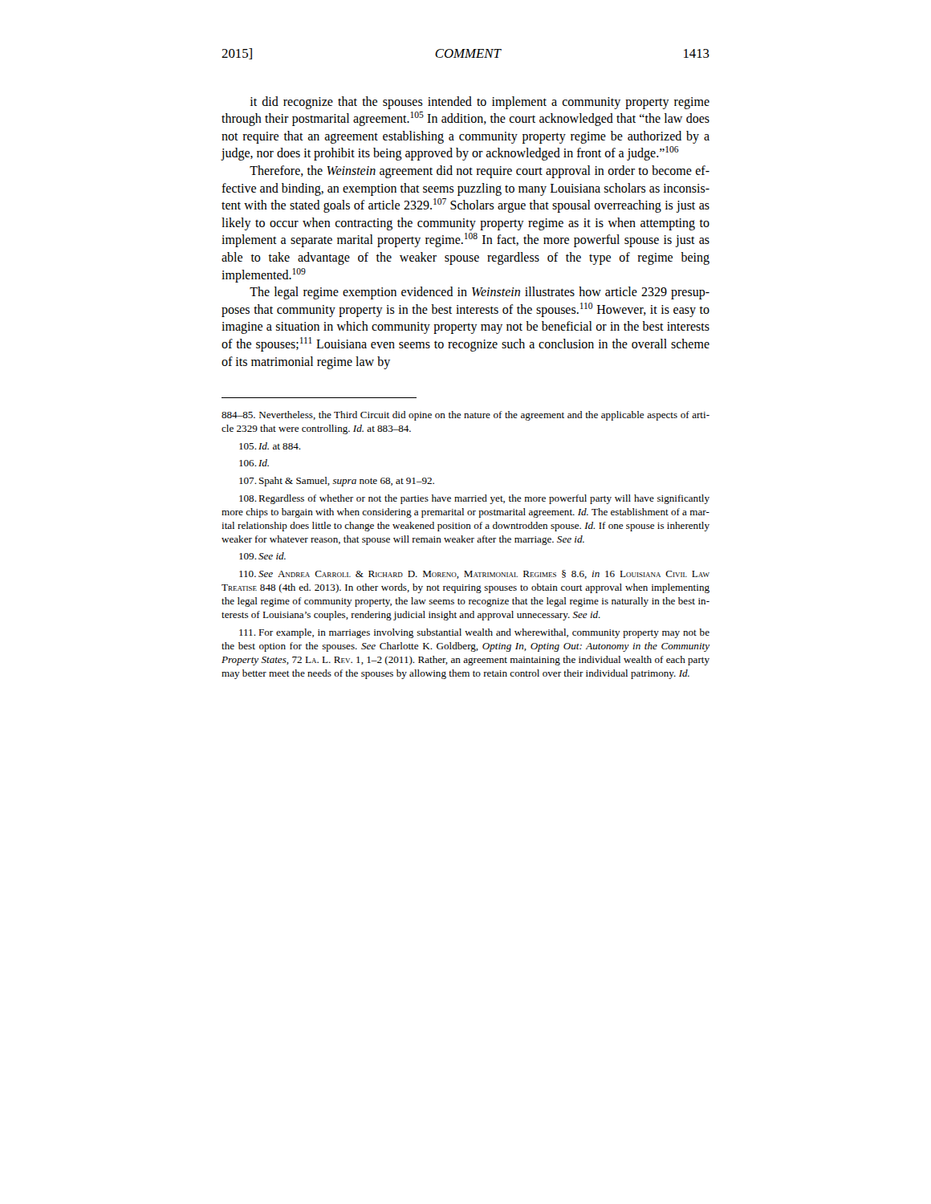2015] COMMENT 1413
it did recognize that the spouses intended to implement a community property regime through their postmarital agreement.105 In addition, the court acknowledged that “the law does not require that an agreement establishing a community property regime be authorized by a judge, nor does it prohibit its being approved by or acknowledged in front of a judge.”106
Therefore, the Weinstein agreement did not require court approval in order to become effective and binding, an exemption that seems puzzling to many Louisiana scholars as inconsistent with the stated goals of article 2329.107 Scholars argue that spousal overreaching is just as likely to occur when contracting the community property regime as it is when attempting to implement a separate marital property regime.108 In fact, the more powerful spouse is just as able to take advantage of the weaker spouse regardless of the type of regime being implemented.109
The legal regime exemption evidenced in Weinstein illustrates how article 2329 presupposes that community property is in the best interests of the spouses.110 However, it is easy to imagine a situation in which community property may not be beneficial or in the best interests of the spouses;111 Louisiana even seems to recognize such a conclusion in the overall scheme of its matrimonial regime law by
884–85. Nevertheless, the Third Circuit did opine on the nature of the agreement and the applicable aspects of article 2329 that were controlling. Id. at 883–84.
105. Id. at 884.
106. Id.
107. Spaht & Samuel, supra note 68, at 91–92.
108. Regardless of whether or not the parties have married yet, the more powerful party will have significantly more chips to bargain with when considering a premarital or postmarital agreement. Id. The establishment of a marital relationship does little to change the weakened position of a downtrodden spouse. Id. If one spouse is inherently weaker for whatever reason, that spouse will remain weaker after the marriage. See id.
109. See id.
110. See Andrea Carroll & Richard D. Moreno, Matrimonial Regimes § 8.6, in 16 Louisiana Civil Law Treatise 848 (4th ed. 2013). In other words, by not requiring spouses to obtain court approval when implementing the legal regime of community property, the law seems to recognize that the legal regime is naturally in the best interests of Louisiana’s couples, rendering judicial insight and approval unnecessary. See id.
111. For example, in marriages involving substantial wealth and wherewithal, community property may not be the best option for the spouses. See Charlotte K. Goldberg, Opting In, Opting Out: Autonomy in the Community Property States, 72 La. L. Rev. 1, 1–2 (2011). Rather, an agreement maintaining the individual wealth of each party may better meet the needs of the spouses by allowing them to retain control over their individual patrimony. Id.